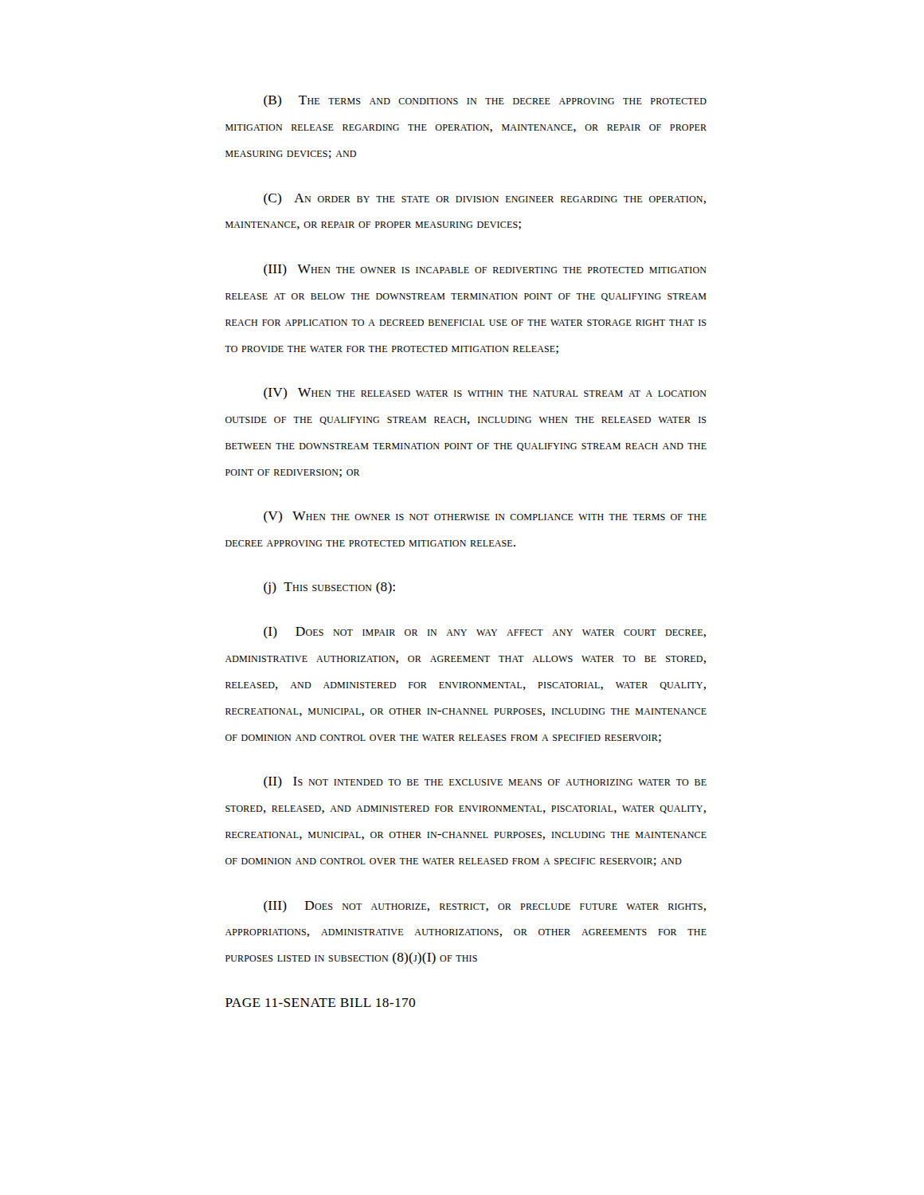(B) The terms and conditions in the decree approving the protected mitigation release regarding the operation, maintenance, or repair of proper measuring devices; and
(C) An order by the state or division engineer regarding the operation, maintenance, or repair of proper measuring devices;
(III) When the owner is incapable of rediverting the protected mitigation release at or below the downstream termination point of the qualifying stream reach for application to a decreed beneficial use of the water storage right that is to provide the water for the protected mitigation release;
(IV) When the released water is within the natural stream at a location outside of the qualifying stream reach, including when the released water is between the downstream termination point of the qualifying stream reach and the point of rediversion; or
(V) When the owner is not otherwise in compliance with the terms of the decree approving the protected mitigation release.
(j) This subsection (8):
(I) Does not impair or in any way affect any water court decree, administrative authorization, or agreement that allows water to be stored, released, and administered for environmental, piscatorial, water quality, recreational, municipal, or other in-channel purposes, including the maintenance of dominion and control over the water releases from a specified reservoir;
(II) Is not intended to be the exclusive means of authorizing water to be stored, released, and administered for environmental, piscatorial, water quality, recreational, municipal, or other in-channel purposes, including the maintenance of dominion and control over the water released from a specific reservoir; and
(III) Does not authorize, restrict, or preclude future water rights, appropriations, administrative authorizations, or other agreements for the purposes listed in subsection (8)(j)(I) of this
PAGE 11-SENATE BILL 18-170